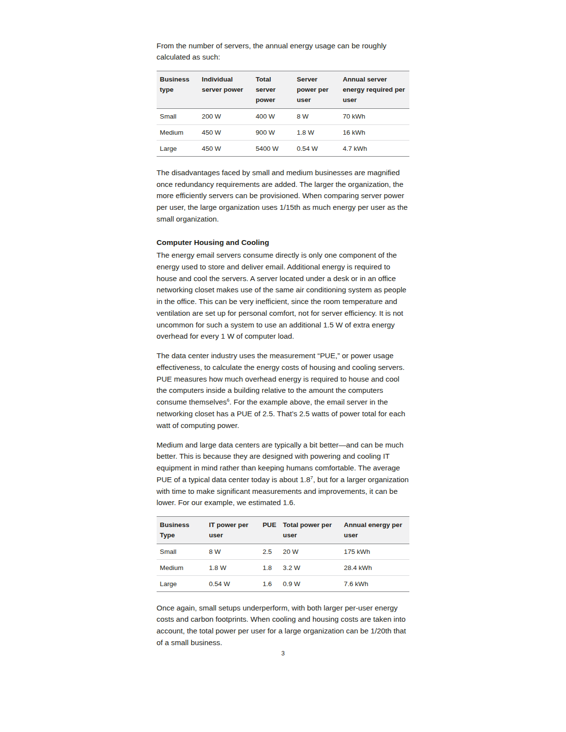From the number of servers, the annual energy usage can be roughly calculated as such:
| Business type | Individual server power | Total server power | Server power per user | Annual server energy required per user |
| --- | --- | --- | --- | --- |
| Small | 200 W | 400 W | 8 W | 70 kWh |
| Medium | 450 W | 900 W | 1.8 W | 16 kWh |
| Large | 450 W | 5400 W | 0.54 W | 4.7 kWh |
The disadvantages faced by small and medium businesses are magnified once redundancy requirements are added. The larger the organization, the more efficiently servers can be provisioned. When comparing server power per user, the large organization uses 1/15th as much energy per user as the small organization.
Computer Housing and Cooling
The energy email servers consume directly is only one component of the energy used to store and deliver email. Additional energy is required to house and cool the servers. A server located under a desk or in an office networking closet makes use of the same air conditioning system as people in the office. This can be very inefficient, since the room temperature and ventilation are set up for personal comfort, not for server efficiency. It is not uncommon for such a system to use an additional 1.5 W of extra energy overhead for every 1 W of computer load.
The data center industry uses the measurement “PUE,” or power usage effectiveness, to calculate the energy costs of housing and cooling servers. PUE measures how much overhead energy is required to house and cool the computers inside a building relative to the amount the computers consume themselves6. For the example above, the email server in the networking closet has a PUE of 2.5. That’s 2.5 watts of power total for each watt of computing power.
Medium and large data centers are typically a bit better—and can be much better. This is because they are designed with powering and cooling IT equipment in mind rather than keeping humans comfortable. The average PUE of a typical data center today is about 1.87, but for a larger organization with time to make significant measurements and improvements, it can be lower. For our example, we estimated 1.6.
| Business Type | IT power per user | PUE | Total power per user | Annual energy per user |
| --- | --- | --- | --- | --- |
| Small | 8 W | 2.5 | 20 W | 175 kWh |
| Medium | 1.8 W | 1.8 | 3.2 W | 28.4 kWh |
| Large | 0.54 W | 1.6 | 0.9 W | 7.6 kWh |
Once again, small setups underperform, with both larger per-user energy costs and carbon footprints. When cooling and housing costs are taken into account, the total power per user for a large organization can be 1/20th that of a small business.
3